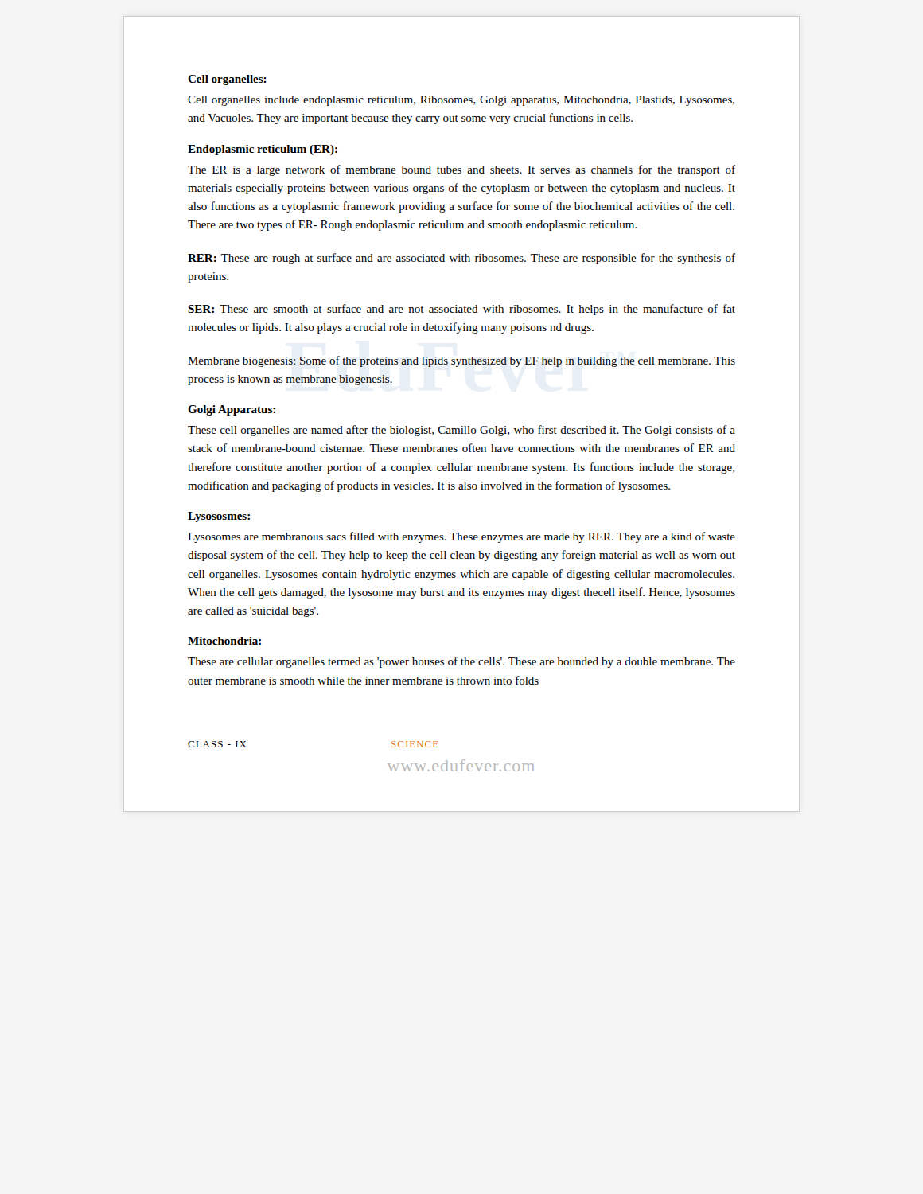EduFeverTM
Cell organelles:
Cell organelles include endoplasmic reticulum, Ribosomes, Golgi apparatus, Mitochondria, Plastids, Lysosomes, and Vacuoles. They are important because they carry out some very crucial functions in cells.
Endoplasmic reticulum (ER):
The ER is a large network of membrane bound tubes and sheets. It serves as channels for the transport of materials especially proteins between various organs of the cytoplasm or between the cytoplasm and nucleus. It also functions as a cytoplasmic framework providing a surface for some of the biochemical activities of the cell. There are two types of ER- Rough endoplasmic reticulum and smooth endoplasmic reticulum.
RER: These are rough at surface and are associated with ribosomes. These are responsible for the synthesis of proteins.
SER: These are smooth at surface and are not associated with ribosomes. It helps in the manufacture of fat molecules or lipids. It also plays a crucial role in detoxifying many poisons nd drugs.
Membrane biogenesis: Some of the proteins and lipids synthesized by EF help in building the cell membrane. This process is known as membrane biogenesis.
Golgi Apparatus:
These cell organelles are named after the biologist, Camillo Golgi, who first described it. The Golgi consists of a stack of membrane-bound cisternae. These membranes often have connections with the membranes of ER and therefore constitute another portion of a complex cellular membrane system. Its functions include the storage, modification and packaging of products in vesicles. It is also involved in the formation of lysosomes.
Lysososmes:
Lysosomes are membranous sacs filled with enzymes. These enzymes are made by RER. They are a kind of waste disposal system of the cell. They help to keep the cell clean by digesting any foreign material as well as worn out cell organelles. Lysosomes contain hydrolytic enzymes which are capable of digesting cellular macromolecules. When the cell gets damaged, the lysosome may burst and its enzymes may digest thecell itself. Hence, lysosomes are called as 'suicidal bags'.
Mitochondria:
These are cellular organelles termed as 'power houses of the cells'. These are bounded by a double membrane. The outer membrane is smooth while the inner membrane is thrown into folds
CLASS - IX SCIENCE
www.edufever.com